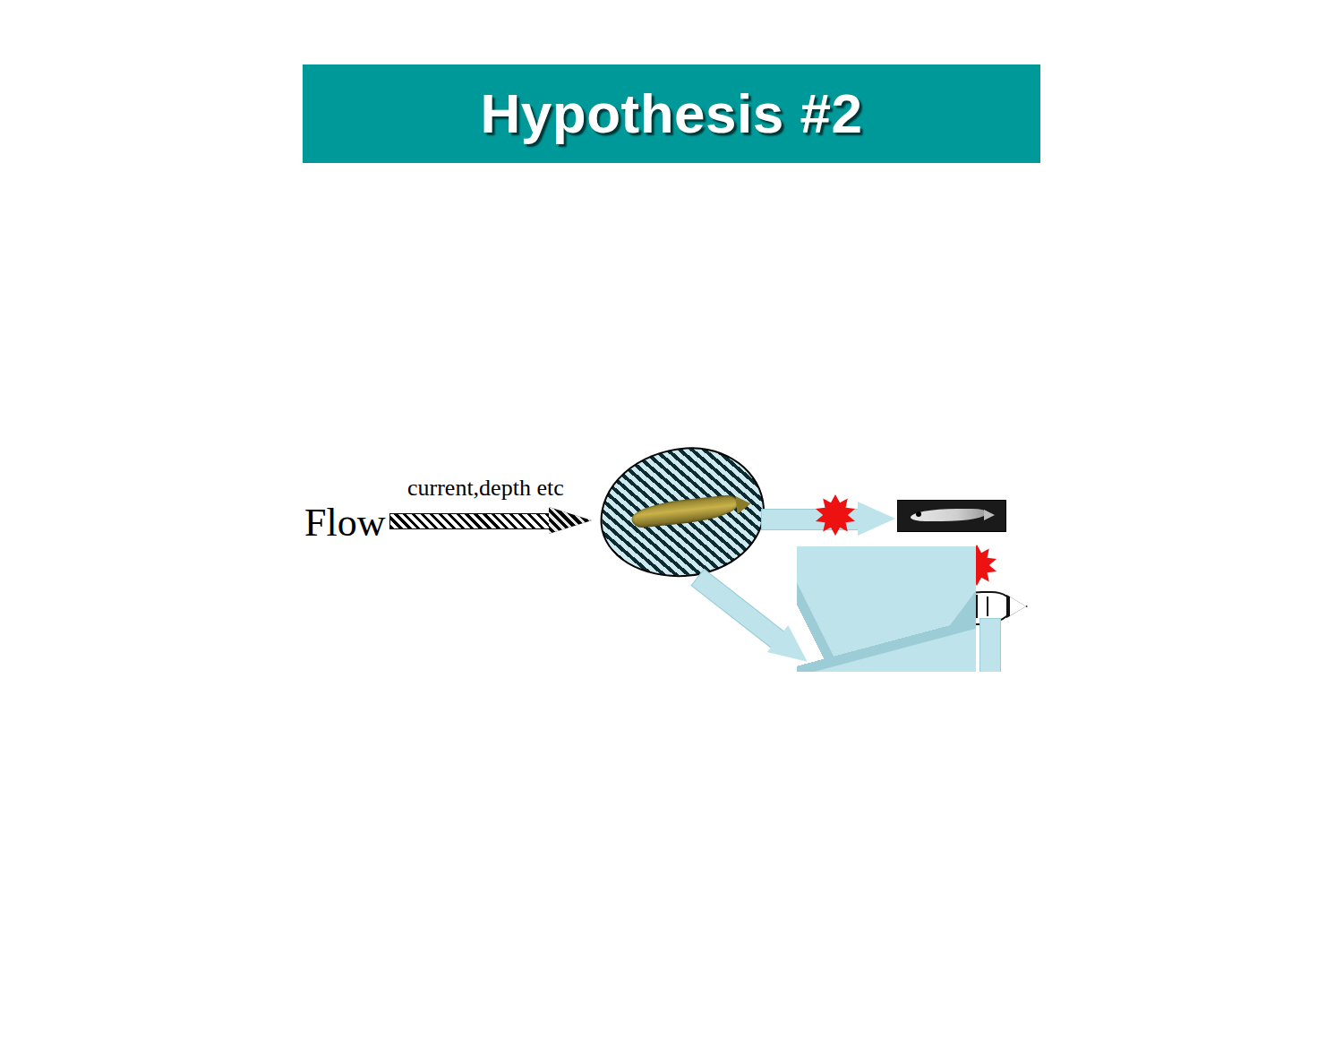Hypothesis #2
Flow
current,depth etc
invertebrates